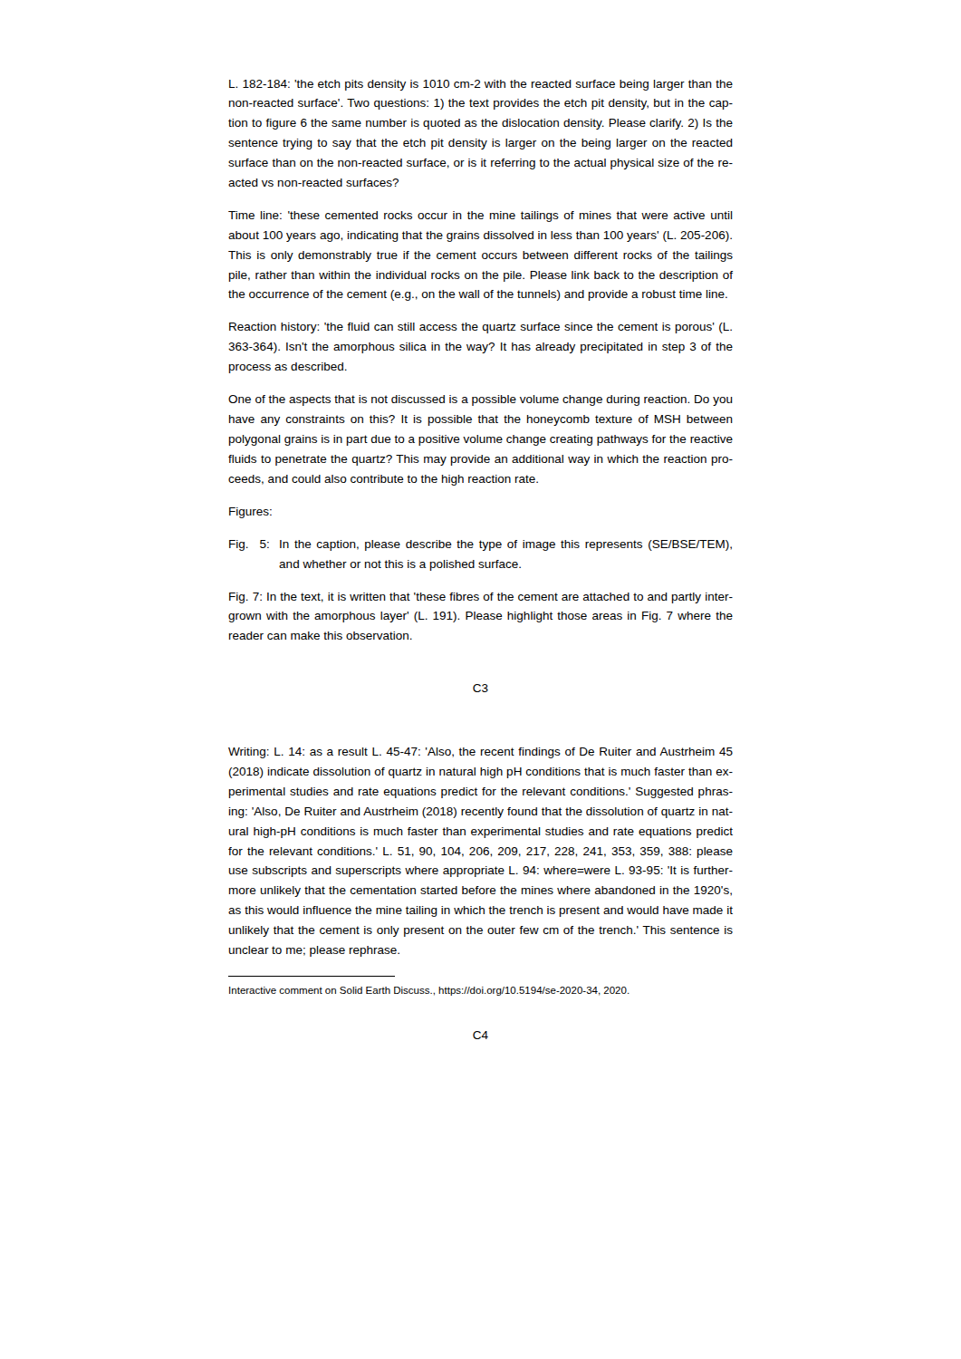L. 182-184: 'the etch pits density is 1010 cm-2 with the reacted surface being larger than the non-reacted surface'. Two questions: 1) the text provides the etch pit density, but in the caption to figure 6 the same number is quoted as the dislocation density. Please clarify. 2) Is the sentence trying to say that the etch pit density is larger on the being larger on the reacted surface than on the non-reacted surface, or is it referring to the actual physical size of the reacted vs non-reacted surfaces?
Time line: 'these cemented rocks occur in the mine tailings of mines that were active until about 100 years ago, indicating that the grains dissolved in less than 100 years' (L. 205-206). This is only demonstrably true if the cement occurs between different rocks of the tailings pile, rather than within the individual rocks on the pile. Please link back to the description of the occurrence of the cement (e.g., on the wall of the tunnels) and provide a robust time line.
Reaction history: 'the fluid can still access the quartz surface since the cement is porous' (L. 363-364). Isn't the amorphous silica in the way? It has already precipitated in step 3 of the process as described.
One of the aspects that is not discussed is a possible volume change during reaction. Do you have any constraints on this? It is possible that the honeycomb texture of MSH between polygonal grains is in part due to a positive volume change creating pathways for the reactive fluids to penetrate the quartz? This may provide an additional way in which the reaction proceeds, and could also contribute to the high reaction rate.
Figures:
Fig.
5:
In the caption, please describe the type of image this represents (SE/BSE/TEM), and whether or not this is a polished surface.
Fig. 7: In the text, it is written that 'these fibres of the cement are attached to and partly intergrown with the amorphous layer' (L. 191). Please highlight those areas in Fig. 7 where the reader can make this observation.
C3
Writing: L. 14: as a result L. 45-47: 'Also, the recent findings of De Ruiter and Austrheim 45 (2018) indicate dissolution of quartz in natural high pH conditions that is much faster than experimental studies and rate equations predict for the relevant conditions.' Suggested phrasing: 'Also, De Ruiter and Austrheim (2018) recently found that the dissolution of quartz in natural high-pH conditions is much faster than experimental studies and rate equations predict for the relevant conditions.' L. 51, 90, 104, 206, 209, 217, 228, 241, 353, 359, 388: please use subscripts and superscripts where appropriate L. 94: where=were L. 93-95: 'It is furthermore unlikely that the cementation started before the mines where abandoned in the 1920's, as this would influence the mine tailing in which the trench is present and would have made it unlikely that the cement is only present on the outer few cm of the trench.' This sentence is unclear to me; please rephrase.
Interactive comment on Solid Earth Discuss., https://doi.org/10.5194/se-2020-34, 2020.
C4